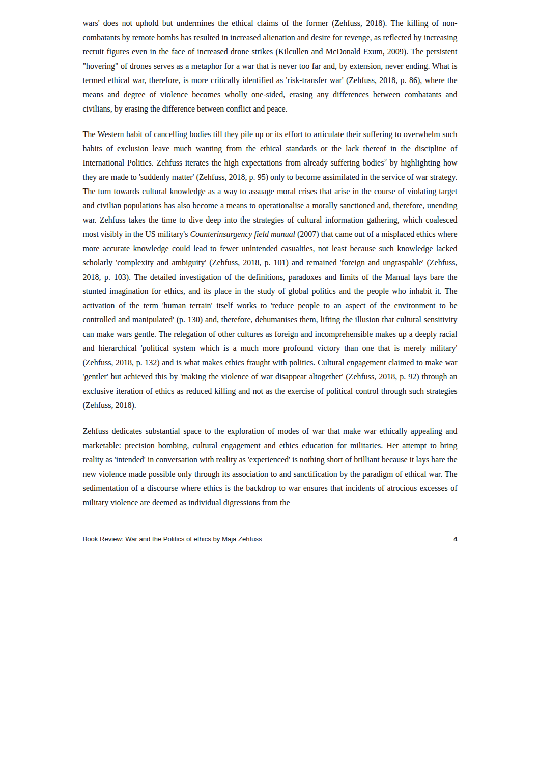wars' does not uphold but undermines the ethical claims of the former (Zehfuss, 2018). The killing of non-combatants by remote bombs has resulted in increased alienation and desire for revenge, as reflected by increasing recruit figures even in the face of increased drone strikes (Kilcullen and McDonald Exum, 2009). The persistent "hovering" of drones serves as a metaphor for a war that is never too far and, by extension, never ending. What is termed ethical war, therefore, is more critically identified as 'risk-transfer war' (Zehfuss, 2018, p. 86), where the means and degree of violence becomes wholly one-sided, erasing any differences between combatants and civilians, by erasing the difference between conflict and peace.
The Western habit of cancelling bodies till they pile up or its effort to articulate their suffering to overwhelm such habits of exclusion leave much wanting from the ethical standards or the lack thereof in the discipline of International Politics. Zehfuss iterates the high expectations from already suffering bodies2 by highlighting how they are made to 'suddenly matter' (Zehfuss, 2018, p. 95) only to become assimilated in the service of war strategy. The turn towards cultural knowledge as a way to assuage moral crises that arise in the course of violating target and civilian populations has also become a means to operationalise a morally sanctioned and, therefore, unending war. Zehfuss takes the time to dive deep into the strategies of cultural information gathering, which coalesced most visibly in the US military's Counterinsurgency field manual (2007) that came out of a misplaced ethics where more accurate knowledge could lead to fewer unintended casualties, not least because such knowledge lacked scholarly 'complexity and ambiguity' (Zehfuss, 2018, p. 101) and remained 'foreign and ungraspable' (Zehfuss, 2018, p. 103). The detailed investigation of the definitions, paradoxes and limits of the Manual lays bare the stunted imagination for ethics, and its place in the study of global politics and the people who inhabit it. The activation of the term 'human terrain' itself works to 'reduce people to an aspect of the environment to be controlled and manipulated' (p. 130) and, therefore, dehumanises them, lifting the illusion that cultural sensitivity can make wars gentle. The relegation of other cultures as foreign and incomprehensible makes up a deeply racial and hierarchical 'political system which is a much more profound victory than one that is merely military' (Zehfuss, 2018, p. 132) and is what makes ethics fraught with politics. Cultural engagement claimed to make war 'gentler' but achieved this by 'making the violence of war disappear altogether' (Zehfuss, 2018, p. 92) through an exclusive iteration of ethics as reduced killing and not as the exercise of political control through such strategies (Zehfuss, 2018).
Zehfuss dedicates substantial space to the exploration of modes of war that make war ethically appealing and marketable: precision bombing, cultural engagement and ethics education for militaries. Her attempt to bring reality as 'intended' in conversation with reality as 'experienced' is nothing short of brilliant because it lays bare the new violence made possible only through its association to and sanctification by the paradigm of ethical war. The sedimentation of a discourse where ethics is the backdrop to war ensures that incidents of atrocious excesses of military violence are deemed as individual digressions from the
4 Book Review: War and the Politics of ethics by Maja Zehfuss